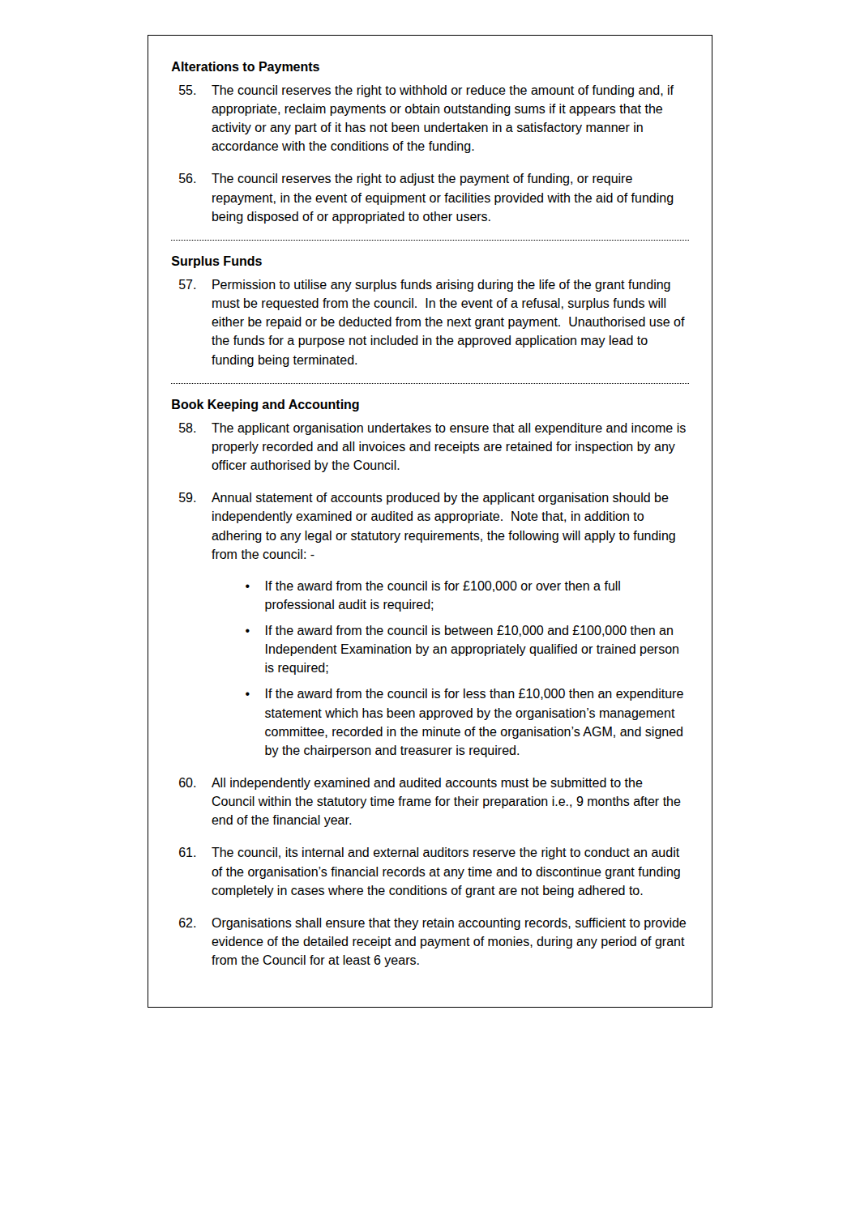Alterations to Payments
55. The council reserves the right to withhold or reduce the amount of funding and, if appropriate, reclaim payments or obtain outstanding sums if it appears that the activity or any part of it has not been undertaken in a satisfactory manner in accordance with the conditions of the funding.
56. The council reserves the right to adjust the payment of funding, or require repayment, in the event of equipment or facilities provided with the aid of funding being disposed of or appropriated to other users.
Surplus Funds
57. Permission to utilise any surplus funds arising during the life of the grant funding must be requested from the council. In the event of a refusal, surplus funds will either be repaid or be deducted from the next grant payment. Unauthorised use of the funds for a purpose not included in the approved application may lead to funding being terminated.
Book Keeping and Accounting
58. The applicant organisation undertakes to ensure that all expenditure and income is properly recorded and all invoices and receipts are retained for inspection by any officer authorised by the Council.
59. Annual statement of accounts produced by the applicant organisation should be independently examined or audited as appropriate. Note that, in addition to adhering to any legal or statutory requirements, the following will apply to funding from the council: -
If the award from the council is for £100,000 or over then a full professional audit is required;
If the award from the council is between £10,000 and £100,000 then an Independent Examination by an appropriately qualified or trained person is required;
If the award from the council is for less than £10,000 then an expenditure statement which has been approved by the organisation’s management committee, recorded in the minute of the organisation’s AGM, and signed by the chairperson and treasurer is required.
60. All independently examined and audited accounts must be submitted to the Council within the statutory time frame for their preparation i.e., 9 months after the end of the financial year.
61. The council, its internal and external auditors reserve the right to conduct an audit of the organisation’s financial records at any time and to discontinue grant funding completely in cases where the conditions of grant are not being adhered to.
62. Organisations shall ensure that they retain accounting records, sufficient to provide evidence of the detailed receipt and payment of monies, during any period of grant from the Council for at least 6 years.